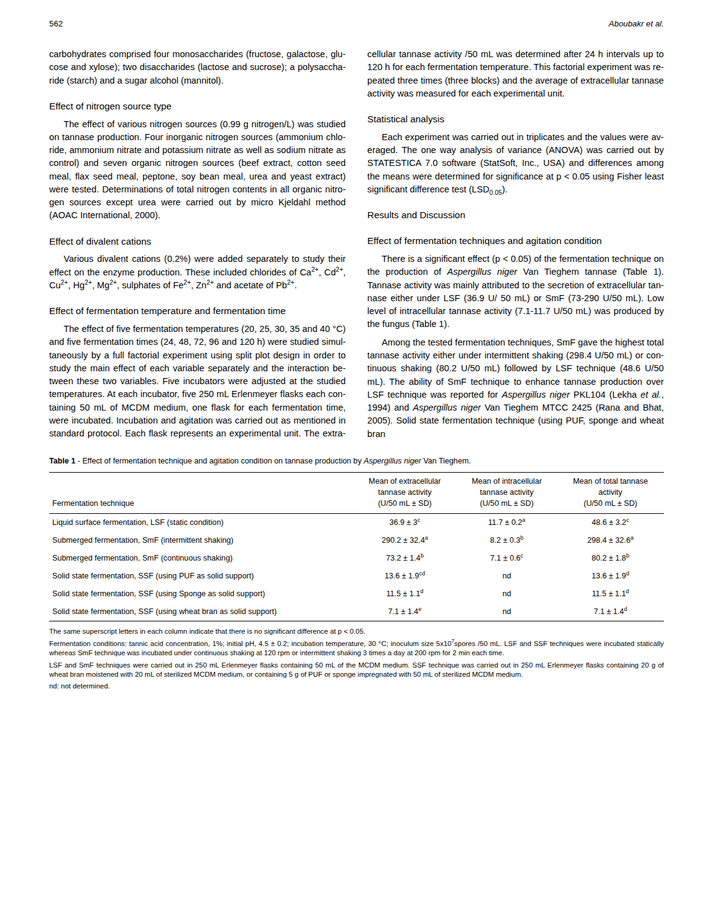562 Aboubakr et al.
carbohydrates comprised four monosaccharides (fructose, galactose, glucose and xylose); two disaccharides (lactose and sucrose); a polysaccharide (starch) and a sugar alcohol (mannitol).
Effect of nitrogen source type
The effect of various nitrogen sources (0.99 g nitrogen/L) was studied on tannase production. Four inorganic nitrogen sources (ammonium chloride, ammonium nitrate and potassium nitrate as well as sodium nitrate as control) and seven organic nitrogen sources (beef extract, cotton seed meal, flax seed meal, peptone, soy bean meal, urea and yeast extract) were tested. Determinations of total nitrogen contents in all organic nitrogen sources except urea were carried out by micro Kjeldahl method (AOAC International, 2000).
Effect of divalent cations
Various divalent cations (0.2%) were added separately to study their effect on the enzyme production. These included chlorides of Ca2+, Cd2+, Cu2+, Hg2+, Mg2+, sulphates of Fe2+, Zn2+ and acetate of Pb2+.
Effect of fermentation temperature and fermentation time
The effect of five fermentation temperatures (20, 25, 30, 35 and 40 °C) and five fermentation times (24, 48, 72, 96 and 120 h) were studied simultaneously by a full factorial experiment using split plot design in order to study the main effect of each variable separately and the interaction between these two variables. Five incubators were adjusted at the studied temperatures. At each incubator, five 250 mL Erlenmeyer flasks each containing 50 mL of MCDM medium, one flask for each fermentation time, were incubated. Incubation and agitation was carried out as mentioned in standard protocol. Each flask represents an experimental unit. The extracellular tannase activity /50 mL was determined after 24 h intervals up to 120 h for each fermentation temperature. This factorial experiment was repeated three times (three blocks) and the average of extracellular tannase activity was measured for each experimental unit.
Statistical analysis
Each experiment was carried out in triplicates and the values were averaged. The one way analysis of variance (ANOVA) was carried out by STATESTICA 7.0 software (StatSoft, Inc., USA) and differences among the means were determined for significance at p < 0.05 using Fisher least significant difference test (LSD0.05).
Results and Discussion
Effect of fermentation techniques and agitation condition
There is a significant effect (p < 0.05) of the fermentation technique on the production of Aspergillus niger Van Tieghem tannase (Table 1). Tannase activity was mainly attributed to the secretion of extracellular tannase either under LSF (36.9 U/ 50 mL) or SmF (73-290 U/50 mL). Low level of intracellular tannase activity (7.1-11.7 U/50 mL) was produced by the fungus (Table 1).
Among the tested fermentation techniques, SmF gave the highest total tannase activity either under intermittent shaking (298.4 U/50 mL) or continuous shaking (80.2 U/50 mL) followed by LSF technique (48.6 U/50 mL). The ability of SmF technique to enhance tannase production over LSF technique was reported for Aspergillus niger PKL104 (Lekha et al., 1994) and Aspergillus niger Van Tieghem MTCC 2425 (Rana and Bhat, 2005). Solid state fermentation technique (using PUF, sponge and wheat bran
Table 1 - Effect of fermentation technique and agitation condition on tannase production by Aspergillus niger Van Tieghem.
| Fermentation technique | Mean of extracellular tannase activity (U/50 mL ± SD) | Mean of intracellular tannase activity (U/50 mL ± SD) | Mean of total tannase activity (U/50 mL ± SD) |
| --- | --- | --- | --- |
| Liquid surface fermentation, LSF (static condition) | 36.9 ± 3 c | 11.7 ± 0.2 a | 48.6 ± 3.2 c |
| Submerged fermentation, SmF (intermittent shaking) | 290.2 ± 32.4 a | 8.2 ± 0.3 b | 298.4 ± 32.6 a |
| Submerged fermentation, SmF (continuous shaking) | 73.2 ± 1.4 b | 7.1 ± 0.6 c | 80.2 ± 1.8 b |
| Solid state fermentation, SSF (using PUF as solid support) | 13.6 ± 1.9 cd | nd | 13.6 ± 1.9 d |
| Solid state fermentation, SSF (using Sponge as solid support) | 11.5 ± 1.1 d | nd | 11.5 ± 1.1 d |
| Solid state fermentation, SSF (using wheat bran as solid support) | 7.1 ± 1.4 e | nd | 7.1 ± 1.4 d |
The same superscript letters in each column indicate that there is no significant difference at p < 0.05.
Fermentation conditions: tannic acid concentration, 1%; initial pH, 4.5 ± 0.2; incubation temperature, 30 °C; inoculum size 5x107spores /50 mL. LSF and SSF techniques were incubated statically whereas SmF technique was incubated under continuous shaking at 120 rpm or intermittent shaking 3 times a day at 200 rpm for 2 min each time.
LSF and SmF techniques were carried out in 250 mL Erlenmeyer flasks containing 50 mL of the MCDM medium. SSF technique was carried out in 250 mL Erlenmeyer flasks containing 20 g of wheat bran moistened with 20 mL of sterilized MCDM medium, or containing 5 g of PUF or sponge impregnated with 50 mL of sterilized MCDM medium.
nd: not determined.